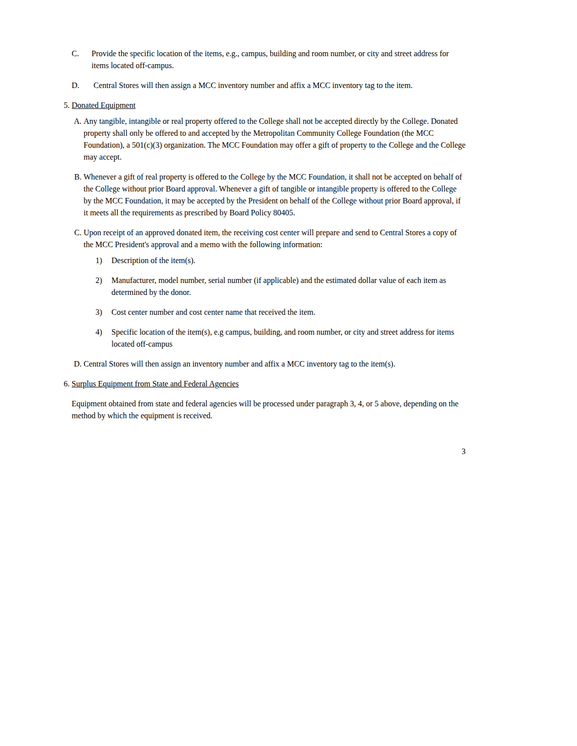C. Provide the specific location of the items, e.g., campus, building and room number, or city and street address for items located off-campus.
D. Central Stores will then assign a MCC inventory number and affix a MCC inventory tag to the item.
Donated Equipment
Any tangible, intangible or real property offered to the College shall not be accepted directly by the College. Donated property shall only be offered to and accepted by the Metropolitan Community College Foundation (the MCC Foundation), a 501(c)(3) organization. The MCC Foundation may offer a gift of property to the College and the College may accept.
Whenever a gift of real property is offered to the College by the MCC Foundation, it shall not be accepted on behalf of the College without prior Board approval. Whenever a gift of tangible or intangible property is offered to the College by the MCC Foundation, it may be accepted by the President on behalf of the College without prior Board approval, if it meets all the requirements as prescribed by Board Policy 80405.
Upon receipt of an approved donated item, the receiving cost center will prepare and send to Central Stores a copy of the MCC President's approval and a memo with the following information:
1) Description of the item(s).
2) Manufacturer, model number, serial number (if applicable) and the estimated dollar value of each item as determined by the donor.
3) Cost center number and cost center name that received the item.
4) Specific location of the item(s), e.g campus, building, and room number, or city and street address for items located off-campus
Central Stores will then assign an inventory number and affix a MCC inventory tag to the item(s).
Surplus Equipment from State and Federal Agencies
Equipment obtained from state and federal agencies will be processed under paragraph 3, 4, or 5 above, depending on the method by which the equipment is received.
3